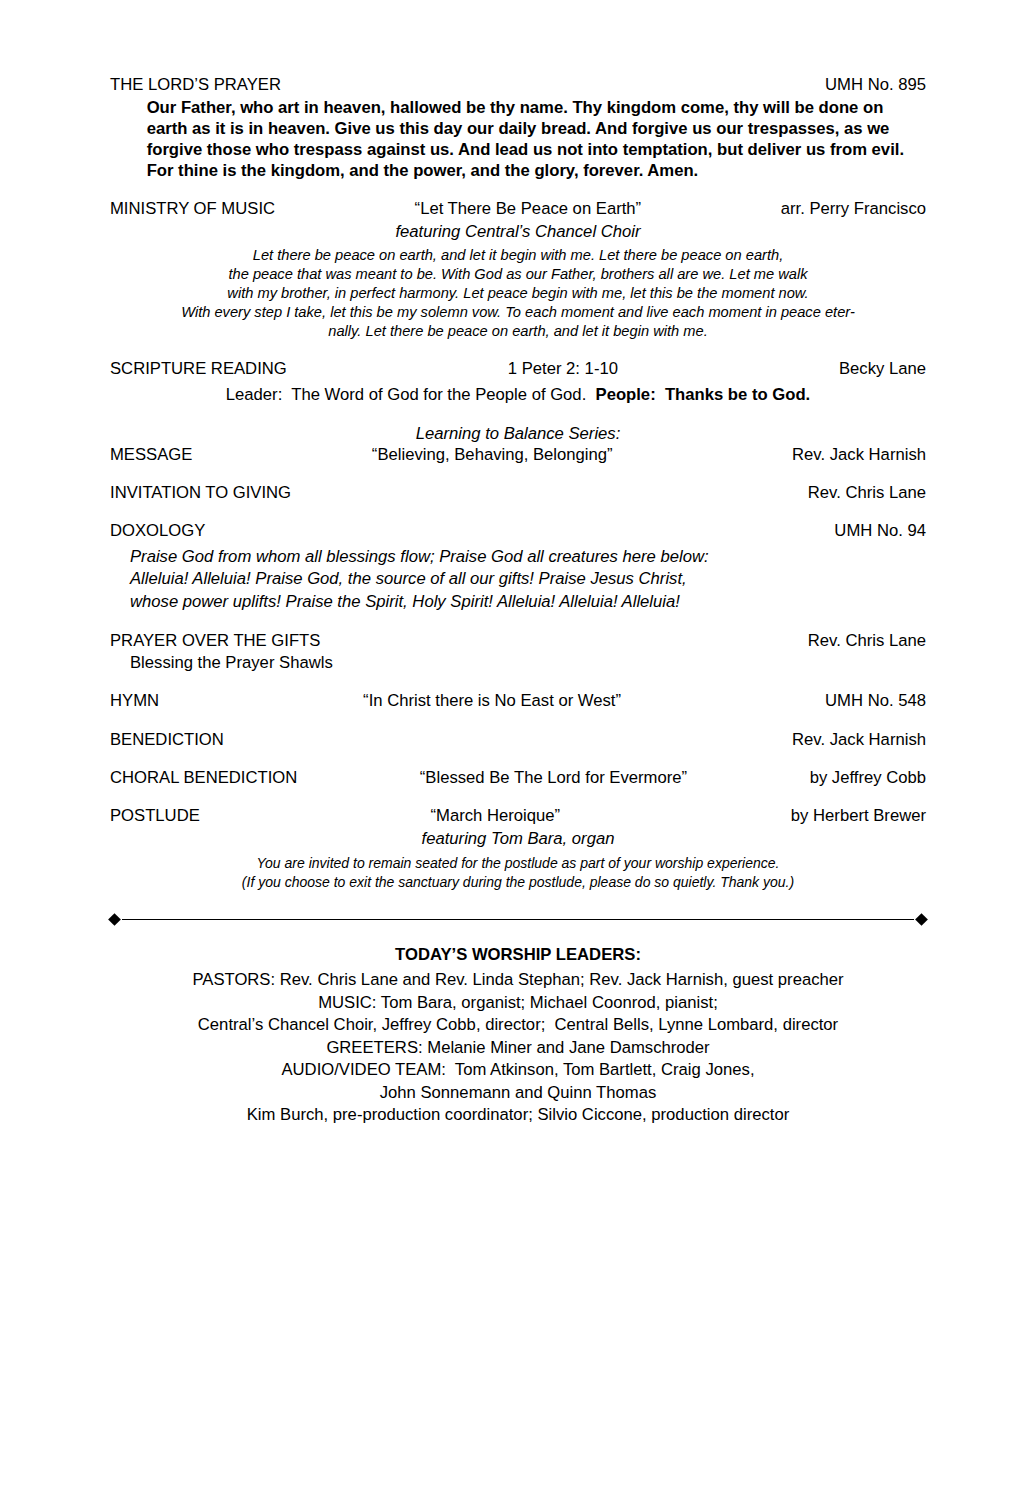THE LORD’S PRAYER UMH No. 895
Our Father, who art in heaven, hallowed be thy name. Thy kingdom come, thy will be done on earth as it is in heaven. Give us this day our daily bread. And forgive us our trespasses, as we forgive those who trespass against us. And lead us not into temptation, but deliver us from evil. For thine is the kingdom, and the power, and the glory, forever. Amen.
MINISTRY OF MUSIC “Let There Be Peace on Earth” arr. Perry Francisco
featuring Central’s Chancel Choir
Let there be peace on earth, and let it begin with me. Let there be peace on earth,
the peace that was meant to be. With God as our Father, brothers all are we. Let me walk
with my brother, in perfect harmony. Let peace begin with me, let this be the moment now.
With every step I take, let this be my solemn vow. To each moment and live each moment in peace eter-
nally. Let there be peace on earth, and let it begin with me.
SCRIPTURE READING 1 Peter 2: 1-10 Becky Lane
Leader: The Word of God for the People of God. People: Thanks be to God.
Learning to Balance Series:
MESSAGE “Believing, Behaving, Belonging” Rev. Jack Harnish
INVITATION TO GIVING Rev. Chris Lane
DOXOLOGY UMH No. 94
Praise God from whom all blessings flow; Praise God all creatures here below:
Alleluia! Alleluia! Praise God, the source of all our gifts! Praise Jesus Christ,
whose power uplifts! Praise the Spirit, Holy Spirit! Alleluia! Alleluia! Alleluia!
PRAYER OVER THE GIFTS Rev. Chris Lane
Blessing the Prayer Shawls
HYMN “In Christ there is No East or West” UMH No. 548
BENEDICTION Rev. Jack Harnish
CHORAL BENEDICTION “Blessed Be The Lord for Evermore” by Jeffrey Cobb
POSTLUDE “March Heroique” by Herbert Brewer
featuring Tom Bara, organ
You are invited to remain seated for the postlude as part of your worship experience.
(If you choose to exit the sanctuary during the postlude, please do so quietly. Thank you.)
TODAY’S WORSHIP LEADERS:
PASTORS: Rev. Chris Lane and Rev. Linda Stephan; Rev. Jack Harnish, guest preacher
MUSIC: Tom Bara, organist; Michael Coonrod, pianist;
Central’s Chancel Choir, Jeffrey Cobb, director; Central Bells, Lynne Lombard, director
GREETERS: Melanie Miner and Jane Damschroder
AUDIO/VIDEO TEAM: Tom Atkinson, Tom Bartlett, Craig Jones,
John Sonnemann and Quinn Thomas
Kim Burch, pre-production coordinator; Silvio Ciccone, production director